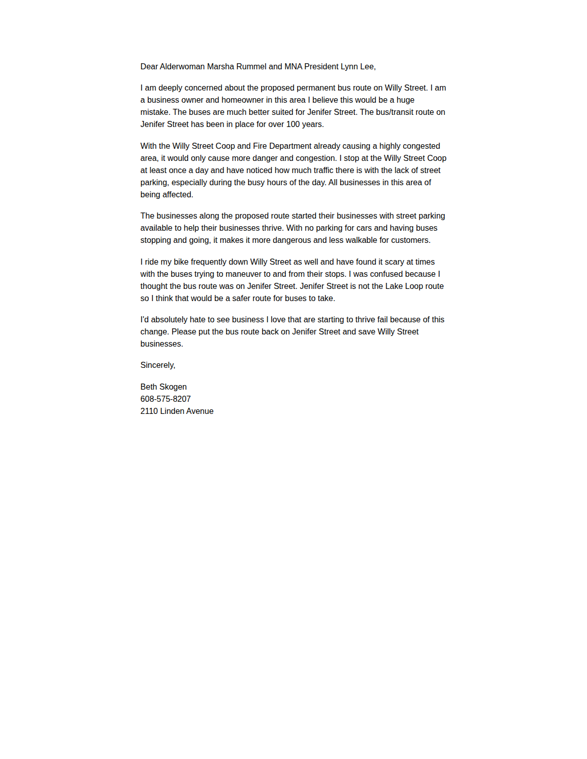Dear Alderwoman Marsha Rummel and MNA President Lynn Lee,
I am deeply concerned about the proposed permanent bus route on Willy Street. I am a business owner and homeowner in this area I believe this would be a huge mistake. The buses are much better suited for Jenifer Street. The bus/transit route on Jenifer Street has been in place for over 100 years.
With the Willy Street Coop and Fire Department already causing a highly congested area, it would only cause more danger and congestion. I stop at the Willy Street Coop at least once a day and have noticed how much traffic there is with the lack of street parking, especially during the busy hours of the day. All businesses in this area of being affected.
The businesses along the proposed route started their businesses with street parking available to help their businesses thrive. With no parking for cars and having buses stopping and going, it makes it more dangerous and less walkable for customers.
I ride my bike frequently down Willy Street as well and have found it scary at times with the buses trying to maneuver to and from their stops. I was confused because I thought the bus route was on Jenifer Street. Jenifer Street is not the Lake Loop route so I think that would be a safer route for buses to take.
I'd absolutely hate to see business I love that are starting to thrive fail because of this change. Please put the bus route back on Jenifer Street and save Willy Street businesses.
Sincerely,
Beth Skogen 608-575-8207 2110 Linden Avenue